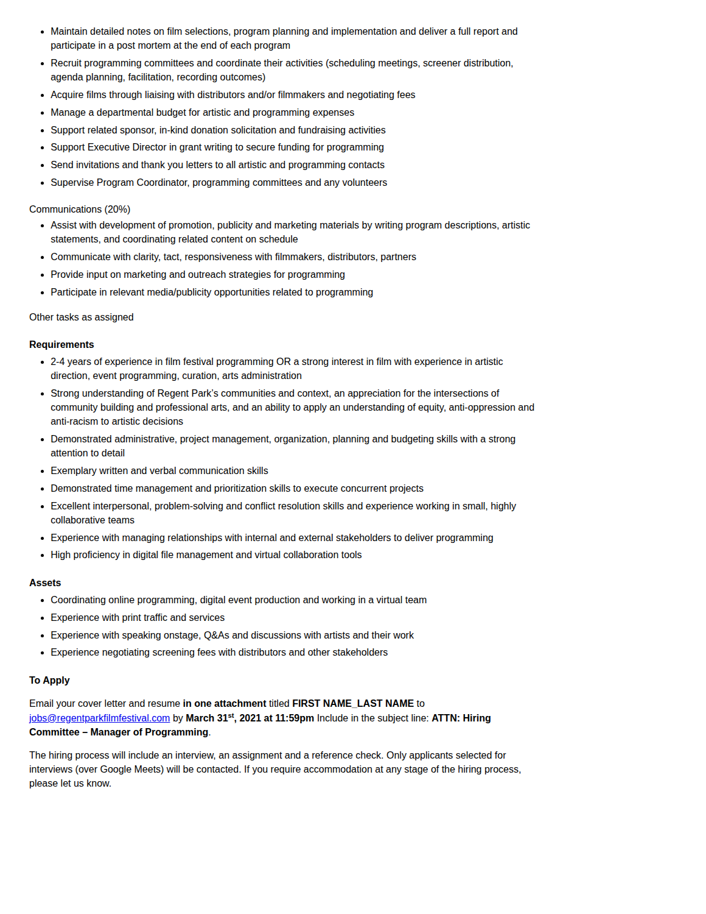Maintain detailed notes on film selections, program planning and implementation and deliver a full report and participate in a post mortem at the end of each program
Recruit programming committees and coordinate their activities (scheduling meetings, screener distribution, agenda planning, facilitation, recording outcomes)
Acquire films through liaising with distributors and/or filmmakers and negotiating fees
Manage a departmental budget for artistic and programming expenses
Support related sponsor, in-kind donation solicitation and fundraising activities
Support Executive Director in grant writing to secure funding for programming
Send invitations and thank you letters to all artistic and programming contacts
Supervise Program Coordinator, programming committees and any volunteers
Communications (20%)
Assist with development of promotion, publicity and marketing materials by writing program descriptions, artistic statements, and coordinating related content on schedule
Communicate with clarity, tact, responsiveness with filmmakers, distributors, partners
Provide input on marketing and outreach strategies for programming
Participate in relevant media/publicity opportunities related to programming
Other tasks as assigned
Requirements
2-4 years of experience in film festival programming OR a strong interest in film with experience in artistic direction, event programming, curation, arts administration
Strong understanding of Regent Park’s communities and context, an appreciation for the intersections of community building and professional arts, and an ability to apply an understanding of equity, anti-oppression and anti-racism to artistic decisions
Demonstrated administrative, project management, organization, planning and budgeting skills with a strong attention to detail
Exemplary written and verbal communication skills
Demonstrated time management and prioritization skills to execute concurrent projects
Excellent interpersonal, problem-solving and conflict resolution skills and experience working in small, highly collaborative teams
Experience with managing relationships with internal and external stakeholders to deliver programming
High proficiency in digital file management and virtual collaboration tools
Assets
Coordinating online programming, digital event production and working in a virtual team
Experience with print traffic and services
Experience with speaking onstage, Q&As and discussions with artists and their work
Experience negotiating screening fees with distributors and other stakeholders
To Apply
Email your cover letter and resume in one attachment titled FIRST NAME_LAST NAME to jobs@regentparkfilmfestival.com by March 31st, 2021 at 11:59pm Include in the subject line: ATTN: Hiring Committee – Manager of Programming.
The hiring process will include an interview, an assignment and a reference check. Only applicants selected for interviews (over Google Meets) will be contacted. If you require accommodation at any stage of the hiring process, please let us know.